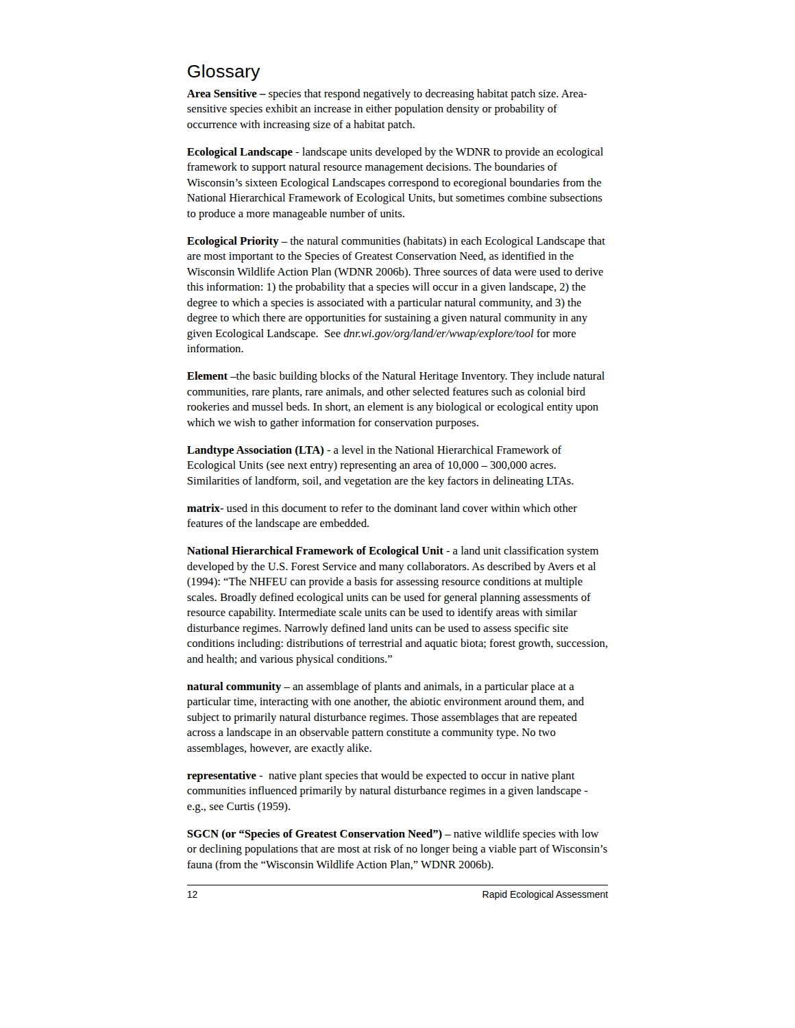Glossary
Area Sensitive – species that respond negatively to decreasing habitat patch size. Area-sensitive species exhibit an increase in either population density or probability of occurrence with increasing size of a habitat patch.
Ecological Landscape - landscape units developed by the WDNR to provide an ecological framework to support natural resource management decisions. The boundaries of Wisconsin’s sixteen Ecological Landscapes correspond to ecoregional boundaries from the National Hierarchical Framework of Ecological Units, but sometimes combine subsections to produce a more manageable number of units.
Ecological Priority – the natural communities (habitats) in each Ecological Landscape that are most important to the Species of Greatest Conservation Need, as identified in the Wisconsin Wildlife Action Plan (WDNR 2006b). Three sources of data were used to derive this information: 1) the probability that a species will occur in a given landscape, 2) the degree to which a species is associated with a particular natural community, and 3) the degree to which there are opportunities for sustaining a given natural community in any given Ecological Landscape. See dnr.wi.gov/org/land/er/wwap/explore/tool for more information.
Element –the basic building blocks of the Natural Heritage Inventory. They include natural communities, rare plants, rare animals, and other selected features such as colonial bird rookeries and mussel beds. In short, an element is any biological or ecological entity upon which we wish to gather information for conservation purposes.
Landtype Association (LTA) - a level in the National Hierarchical Framework of Ecological Units (see next entry) representing an area of 10,000 – 300,000 acres. Similarities of landform, soil, and vegetation are the key factors in delineating LTAs.
matrix- used in this document to refer to the dominant land cover within which other features of the landscape are embedded.
National Hierarchical Framework of Ecological Unit - a land unit classification system developed by the U.S. Forest Service and many collaborators. As described by Avers et al (1994): “The NHFEU can provide a basis for assessing resource conditions at multiple scales. Broadly defined ecological units can be used for general planning assessments of resource capability. Intermediate scale units can be used to identify areas with similar disturbance regimes. Narrowly defined land units can be used to assess specific site conditions including: distributions of terrestrial and aquatic biota; forest growth, succession, and health; and various physical conditions.”
natural community – an assemblage of plants and animals, in a particular place at a particular time, interacting with one another, the abiotic environment around them, and subject to primarily natural disturbance regimes. Those assemblages that are repeated across a landscape in an observable pattern constitute a community type. No two assemblages, however, are exactly alike.
representative - native plant species that would be expected to occur in native plant communities influenced primarily by natural disturbance regimes in a given landscape - e.g., see Curtis (1959).
SGCN (or “Species of Greatest Conservation Need”) – native wildlife species with low or declining populations that are most at risk of no longer being a viable part of Wisconsin’s fauna (from the “Wisconsin Wildlife Action Plan,” WDNR 2006b).
12 Rapid Ecological Assessment